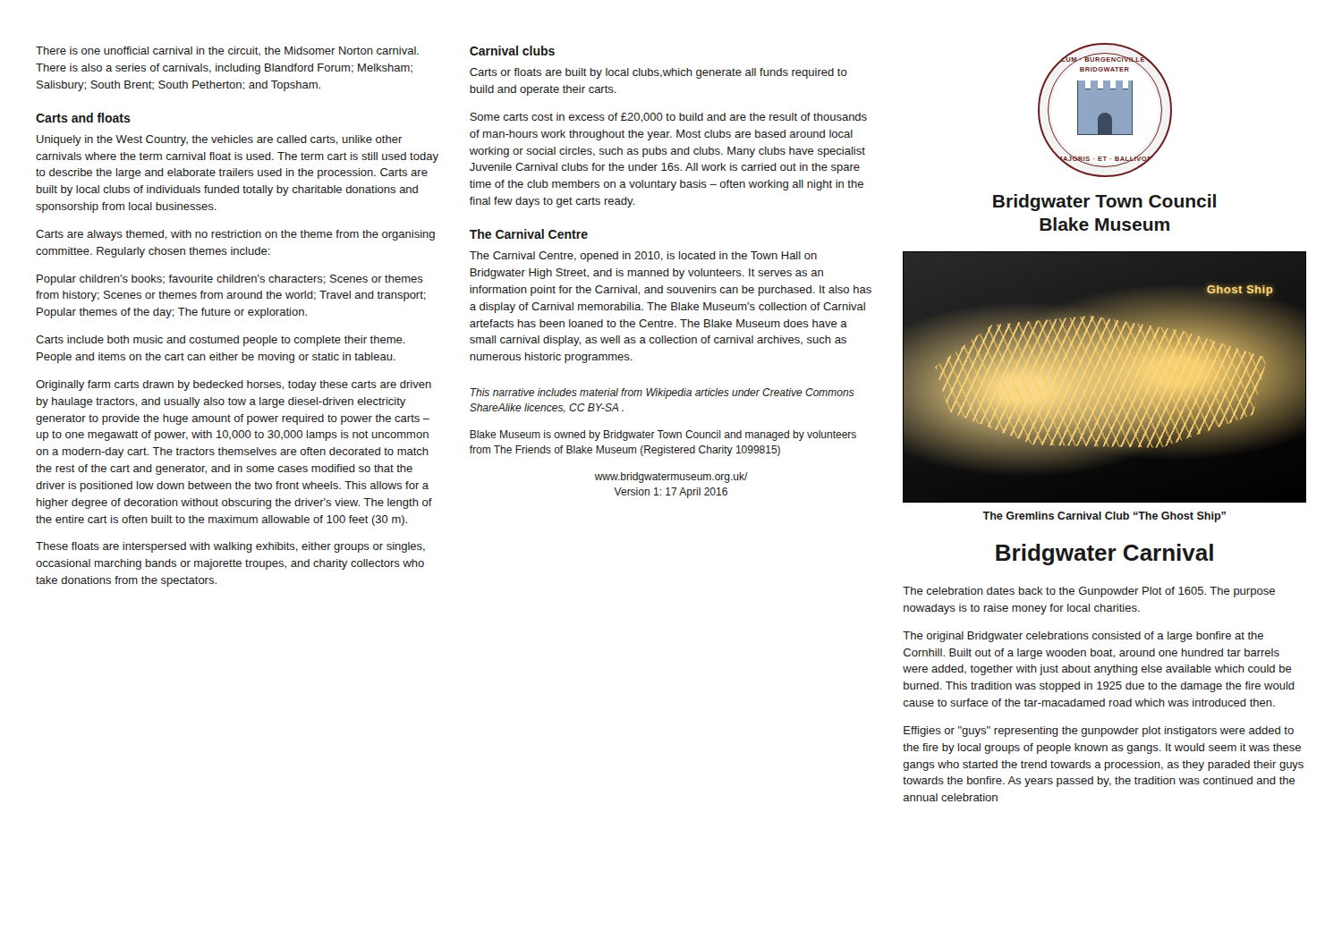There is one unofficial carnival in the circuit, the Midsomer Norton carnival. There is also a series of carnivals, including Blandford Forum; Melksham; Salisbury; South Brent; South Petherton; and Topsham.
Carts and floats
Uniquely in the West Country, the vehicles are called carts, unlike other carnivals where the term carnival float is used. The term cart is still used today to describe the large and elaborate trailers used in the procession. Carts are built by local clubs of individuals funded totally by charitable donations and sponsorship from local businesses.
Carts are always themed, with no restriction on the theme from the organising committee. Regularly chosen themes include:
Popular children's books; favourite children's characters; Scenes or themes from history; Scenes or themes from around the world; Travel and transport; Popular themes of the day; The future or exploration.
Carts include both music and costumed people to complete their theme. People and items on the cart can either be moving or static in tableau.
Originally farm carts drawn by bedecked horses, today these carts are driven by haulage tractors, and usually also tow a large diesel-driven electricity generator to provide the huge amount of power required to power the carts – up to one megawatt of power, with 10,000 to 30,000 lamps is not uncommon on a modern-day cart. The tractors themselves are often decorated to match the rest of the cart and generator, and in some cases modified so that the driver is positioned low down between the two front wheels. This allows for a higher degree of decoration without obscuring the driver's view. The length of the entire cart is often built to the maximum allowable of 100 feet (30 m).
These floats are interspersed with walking exhibits, either groups or singles, occasional marching bands or majorette troupes, and charity collectors who take donations from the spectators.
Carnival clubs
Carts or floats are built by local clubs,which generate all funds required to build and operate their carts.
Some carts cost in excess of £20,000 to build and are the result of thousands of man-hours work throughout the year. Most clubs are based around local working or social circles, such as pubs and clubs. Many clubs have specialist Juvenile Carnival clubs for the under 16s. All work is carried out in the spare time of the club members on a voluntary basis – often working all night in the final few days to get carts ready.
The Carnival Centre
The Carnival Centre, opened in 2010, is located in the Town Hall on Bridgwater High Street, and is manned by volunteers. It serves as an information point for the Carnival, and souvenirs can be purchased. It also has a display of Carnival memorabilia. The Blake Museum's collection of Carnival artefacts has been loaned to the Centre. The Blake Museum does have a small carnival display, as well as a collection of carnival archives, such as numerous historic programmes.
This narrative includes material from Wikipedia articles under Creative Commons ShareAlike licences, CC BY-SA .
Blake Museum is owned by Bridgwater Town Council and managed by volunteers from The Friends of Blake Museum (Registered Charity 1099815)
www.bridgwatermuseum.org.uk/
Version 1: 17 April 2016
SIGILLUM · BURGENCIVILLE · DE · BRIDGWATER MAJORIS · ET · BALLIVOR
Bridgwater Town Council
Blake Museum
The Gremlins Carnival Club “The Ghost Ship”
Bridgwater Carnival
The celebration dates back to the Gunpowder Plot of 1605. The purpose nowadays is to raise money for local charities.
The original Bridgwater celebrations consisted of a large bonfire at the Cornhill. Built out of a large wooden boat, around one hundred tar barrels were added, together with just about anything else available which could be burned. This tradition was stopped in 1925 due to the damage the fire would cause to surface of the tar-macadamed road which was introduced then.
Effigies or "guys" representing the gunpowder plot instigators were added to the fire by local groups of people known as gangs. It would seem it was these gangs who started the trend towards a procession, as they paraded their guys towards the bonfire. As years passed by, the tradition was continued and the annual celebration